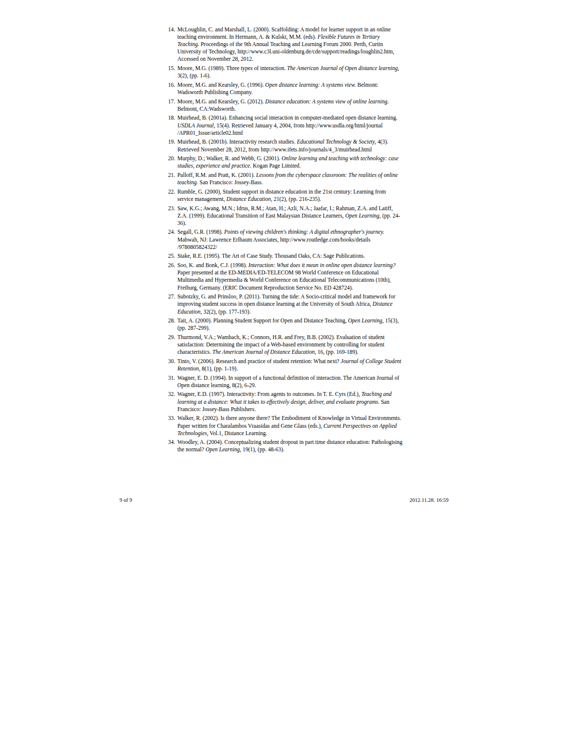14. McLoughlin, C. and Marshall, L. (2000). Scaffolding: A model for learner support in an online teaching environment. In Hermann, A. & Kulski, M.M. (eds). Flexible Futures in Tertiary Teaching. Proceedings of the 9th Annual Teaching and Learning Forum 2000. Perth, Curtin University of Technology, http://www.c3l.uni-oldenburg.de/cde/support/readings/loughlin2.htm, Accessed on November 28, 2012.
15. Moore, M.G. (1989). Three types of interaction. The American Journal of Open distance learning, 3(2), (pp. 1-6).
16. Moore, M.G. and Kearsley, G. (1996). Open distance learning: A systems view. Belmont: Wadsworth Publishing Company.
17. Moore, M.G. and Kearsley, G. (2012). Distance education: A systems view of online learning. Belmont, CA:Wadsworth.
18. Muirhead, B. (2001a). Enhancing social interaction in computer-mediated open distance learning. USDLA Journal, 15(4). Retrieved January 4, 2004, from http://www.usdla.org/html/journal /APR01_Issue/article02.html
19. Muirhead, B. (2001b). Interactivity research studies. Educational Technology & Society, 4(3). Retrieved November 28, 2012, from http://www.ifets.info/journals/4_3/muirhead.html
20. Murphy, D.; Walker, R. and Webb, G. (2001). Online learning and teaching with technology: case studies, experience and practice. Kogan Page Limited.
21. Palloff, R.M. and Pratt, K. (2001). Lessons from the cyberspace classroom: The realities of online teaching. San Francisco: Jossey-Bass.
22. Rumble, G. (2000), Student support in distance education in the 21st century: Learning from service management, Distance Education, 21(2), (pp. 216-235).
23. Saw, K.G.; Awang, M.N.; Idrus, R.M.; Atan, H.; Azli, N.A.; Jaafar, I.; Rahman, Z.A. and Latiff, Z.A. (1999). Educational Transition of East Malaysian Distance Learners, Open Learning, (pp. 24-36).
24. Segall, G.R. (1998). Points of viewing children's thinking: A digital ethnographer's journey. Mahwah, NJ: Lawrence Erlbaum Associates, http://www.routledge.com/books/details /9780805824322/
25. Stake, R.E. (1995). The Art of Case Study. Thousand Oaks, CA: Sage Publications.
26. Soo, K. and Bonk, C.J. (1998). Interaction: What does it mean in online open distance learning? Paper presented at the ED-MEDIA/ED-TELECOM 98 World Conference on Educational Multimedia and Hypermedia & World Conference on Educational Telecommunications (10th), Freiburg, Germany. (ERIC Document Reproduction Service No. ED 428724).
27. Subotzky, G. and Prinsloo, P. (2011). Turning the tide: A Socio-critical model and framework for improving student success in open distance learning at the University of South Africa, Distance Education, 32(2), (pp. 177-193).
28. Tait, A. (2000). Planning Student Support for Open and Distance Teaching, Open Learning, 15(3), (pp. 287-299).
29. Thurmond, V.A.; Wambach, K.; Connors, H.R. and Frey, B.B. (2002). Evaluation of student satisfaction: Determining the impact of a Web-based environment by controlling for student characteristics. The American Journal of Distance Education, 16, (pp. 169-189).
30. Tinto, V. (2006). Research and practice of student retention: What next? Journal of College Student Retention, 8(1), (pp. 1-19).
31. Wagner, E. D. (1994). In support of a functional definition of interaction. The American Journal of Open distance learning, 8(2), 6-29.
32. Wagner, E.D. (1997). Interactivity: From agents to outcomes. In T. E. Cyrs (Ed.), Teaching and learning at a distance: What it takes to effectively design, deliver, and evaluate programs. San Francisco: Jossey-Bass Publishers.
33. Walker, R. (2002). Is there anyone there? The Embodiment of Knowledge in Virtual Environments. Paper written for Charalambos Vraasidas and Gene Glass (eds.), Current Perspectives on Applied Technologies, Vol.1, Distance Learning.
34. Woodley, A. (2004). Conceptualizing student dropout in part time distance education: Pathologising the normal? Open Learning, 19(1), (pp. 48-63).
9 of 9 2012.11.28. 16:59